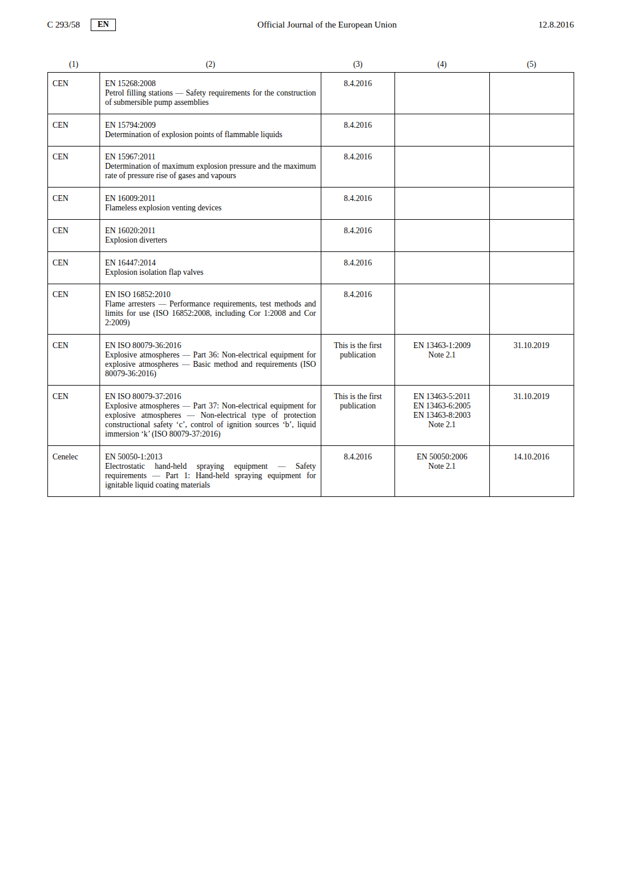C 293/58 EN
Official Journal of the European Union
12.8.2016
| (1) | (2) | (3) | (4) | (5) |
| --- | --- | --- | --- | --- |
| CEN | EN 15268:2008 Petrol filling stations — Safety requirements for the construction of submersible pump assemblies | 8.4.2016 | | |
| CEN | EN 15794:2009 Determination of explosion points of flammable liquids | 8.4.2016 | | |
| CEN | EN 15967:2011 Determination of maximum explosion pressure and the maximum rate of pressure rise of gases and vapours | 8.4.2016 | | |
| CEN | EN 16009:2011 Flameless explosion venting devices | 8.4.2016 | | |
| CEN | EN 16020:2011 Explosion diverters | 8.4.2016 | | |
| CEN | EN 16447:2014 Explosion isolation flap valves | 8.4.2016 | | |
| CEN | EN ISO 16852:2010 Flame arresters — Performance requirements, test methods and limits for use (ISO 16852:2008, including Cor 1:2008 and Cor 2:2009) | 8.4.2016 | | |
| CEN | EN ISO 80079-36:2016 Explosive atmospheres — Part 36: Non-electrical equipment for explosive atmospheres — Basic method and requirements (ISO 80079-36:2016) | This is the first publication | EN 13463-1:2009 Note 2.1 | 31.10.2019 |
| CEN | EN ISO 80079-37:2016 Explosive atmospheres — Part 37: Non-electrical equipment for explosive atmospheres — Non-electrical type of protection constructional safety ‘c’, control of ignition sources ‘b’, liquid immersion ‘k’ (ISO 80079-37:2016) | This is the first publication | EN 13463-5:2011 EN 13463-6:2005 EN 13463-8:2003 Note 2.1 | 31.10.2019 |
| Cenelec | EN 50050-1:2013 Electrostatic hand-held spraying equipment — Safety requirements — Part 1: Hand-held spraying equipment for ignitable liquid coating materials | 8.4.2016 | EN 50050:2006 Note 2.1 | 14.10.2016 |